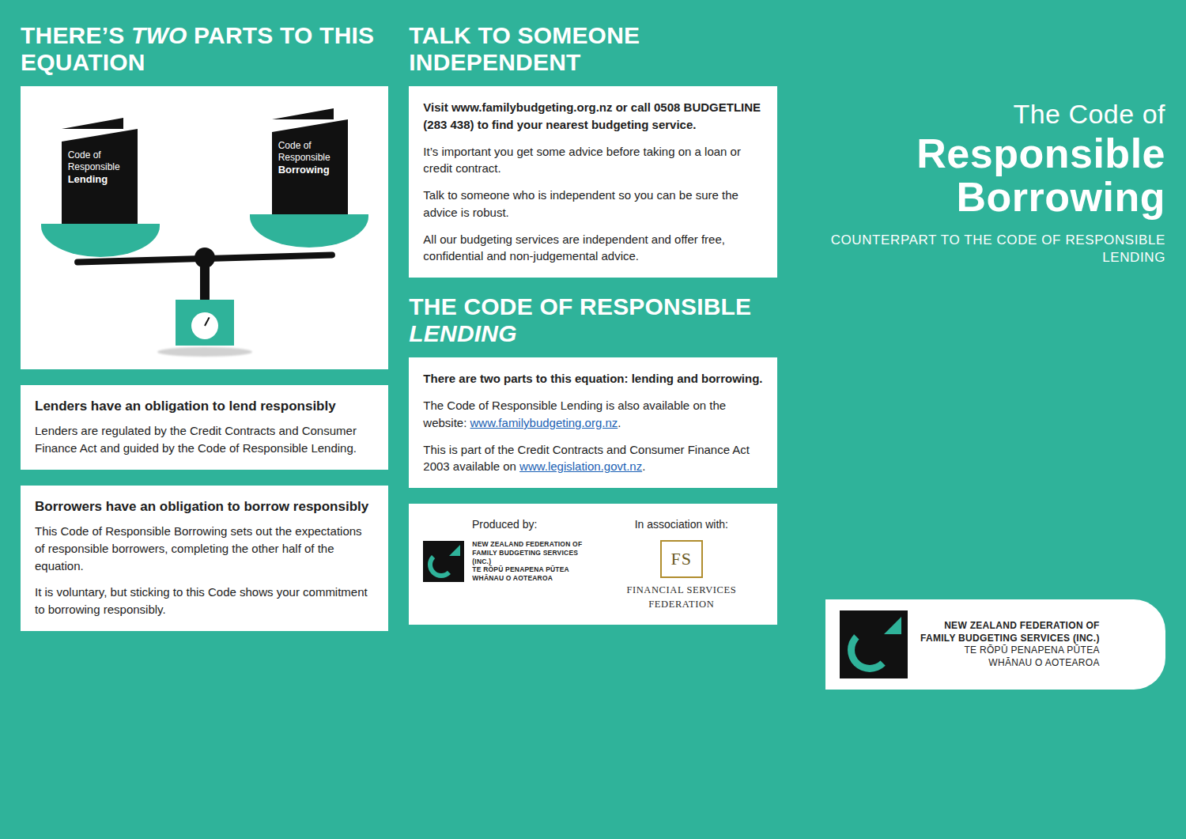There’s two parts to this equation
Code of
Responsible Lending
Code of
Responsible Borrowing
Lenders have an obligation to lend responsibly
Lenders are regulated by the Credit Contracts and Consumer Finance Act and guided by the Code of Responsible Lending.
Borrowers have an obligation to borrow responsibly
This Code of Responsible Borrowing sets out the expectations of responsible borrowers, completing the other half of the equation.
It is voluntary, but sticking to this Code shows your commitment to borrowing responsibly.
Talk to someone independent
Visit www.familybudgeting.org.nz or call 0508 BUDGETLINE (283 438) to find your nearest budgeting service.
It’s important you get some advice before taking on a loan or credit contract.
Talk to someone who is independent so you can be sure the advice is robust.
All our budgeting services are independent and offer free, confidential and non-judgemental advice.
The code of responsible lending
There are two parts to this equation: lending and borrowing.
The Code of Responsible Lending is also available on the website: www.familybudgeting.org.nz.
This is part of the Credit Contracts and Consumer Finance Act 2003 available on www.legislation.govt.nz.
Produced by:
New Zealand Federation of
Family Budgeting Services (Inc.)
Te Rōpū Penapena Pūtea
Whānau o Aotearoa
In association with:
FS
Financial Services Federation
The Code of
Responsible
Borrowing
Counterpart to the Code of Responsible Lending
New Zealand Federation of
Family Budgeting Services (Inc.)
Te Rōpū Penapena Pūtea
Whānau o Aotearoa